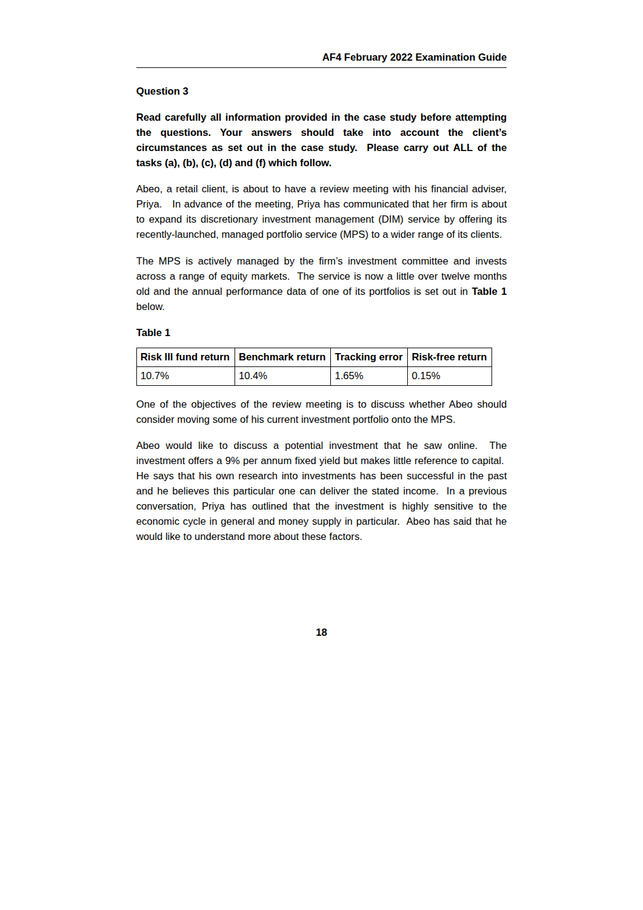AF4 February 2022 Examination Guide
Question 3
Read carefully all information provided in the case study before attempting the questions. Your answers should take into account the client’s circumstances as set out in the case study. Please carry out ALL of the tasks (a), (b), (c), (d) and (f) which follow.
Abeo, a retail client, is about to have a review meeting with his financial adviser, Priya. In advance of the meeting, Priya has communicated that her firm is about to expand its discretionary investment management (DIM) service by offering its recently-launched, managed portfolio service (MPS) to a wider range of its clients.
The MPS is actively managed by the firm’s investment committee and invests across a range of equity markets. The service is now a little over twelve months old and the annual performance data of one of its portfolios is set out in Table 1 below.
Table 1
| Risk III fund return | Benchmark return | Tracking error | Risk-free return |
| --- | --- | --- | --- |
| 10.7% | 10.4% | 1.65% | 0.15% |
One of the objectives of the review meeting is to discuss whether Abeo should consider moving some of his current investment portfolio onto the MPS.
Abeo would like to discuss a potential investment that he saw online. The investment offers a 9% per annum fixed yield but makes little reference to capital. He says that his own research into investments has been successful in the past and he believes this particular one can deliver the stated income. In a previous conversation, Priya has outlined that the investment is highly sensitive to the economic cycle in general and money supply in particular. Abeo has said that he would like to understand more about these factors.
18